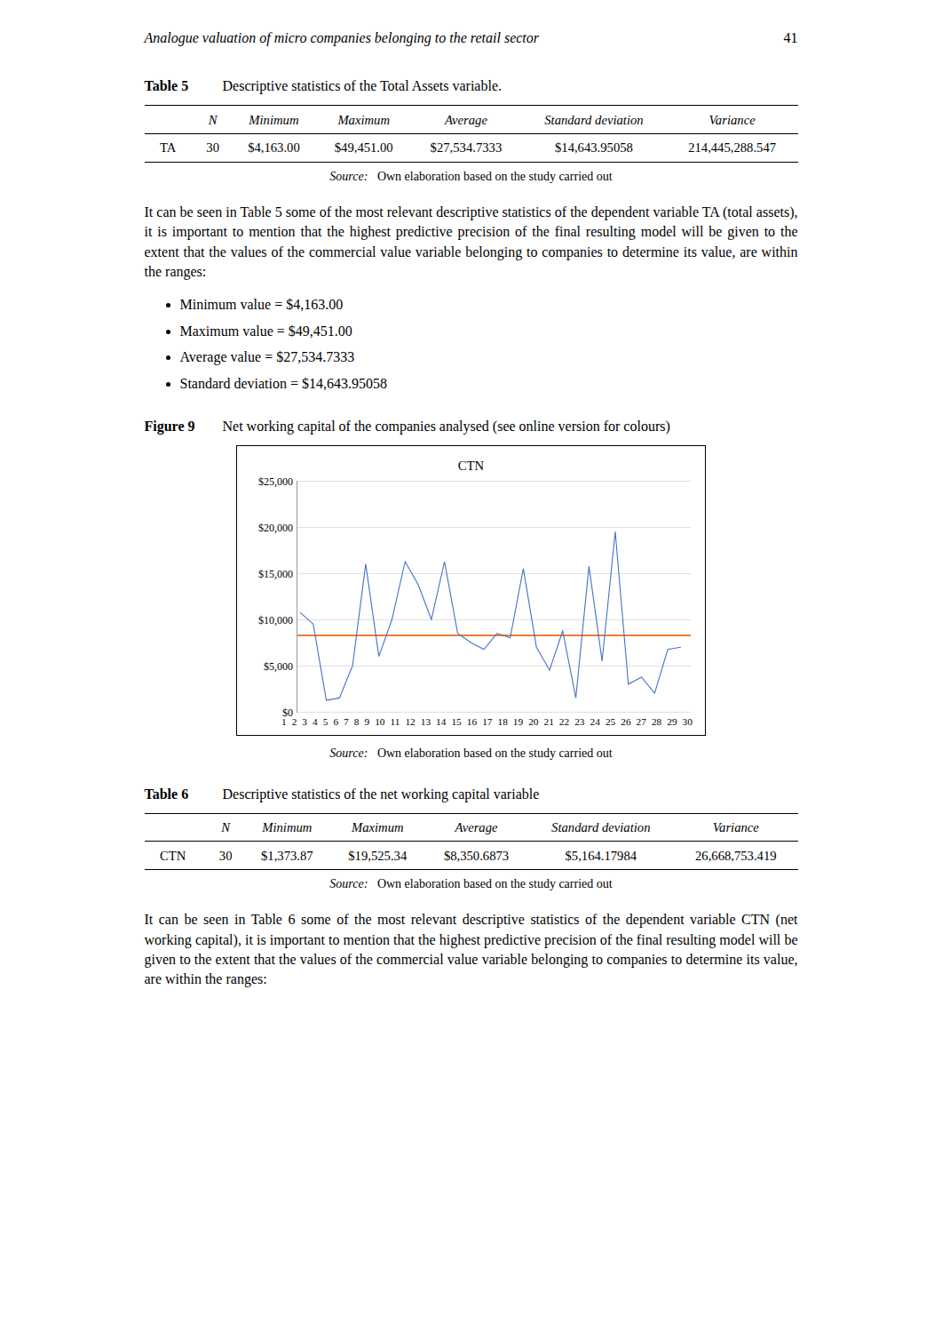Analogue valuation of micro companies belonging to the retail sector 41
Table 5 Descriptive statistics of the Total Assets variable.
| | N | Minimum | Maximum | Average | Standard deviation | Variance |
| --- | --- | --- | --- | --- | --- | --- |
| TA | 30 | $4,163.00 | $49,451.00 | $27,534.7333 | $14,643.95058 | 214,445,288.547 |
Source: Own elaboration based on the study carried out
It can be seen in Table 5 some of the most relevant descriptive statistics of the dependent variable TA (total assets), it is important to mention that the highest predictive precision of the final resulting model will be given to the extent that the values of the commercial value variable belonging to companies to determine its value, are within the ranges:
Minimum value = $4,163.00
Maximum value = $49,451.00
Average value = $27,534.7333
Standard deviation = $14,643.95058
Figure 9 Net working capital of the companies analysed (see online version for colours)
CTN
$25,000
$20,000
$15,000
$10,000
$5,000
$0
123456789101112131415161718192021222324252627282930
Source: Own elaboration based on the study carried out
Table 6 Descriptive statistics of the net working capital variable
| | N | Minimum | Maximum | Average | Standard deviation | Variance |
| --- | --- | --- | --- | --- | --- | --- |
| CTN | 30 | $1,373.87 | $19,525.34 | $8,350.6873 | $5,164.17984 | 26,668,753.419 |
Source: Own elaboration based on the study carried out
It can be seen in Table 6 some of the most relevant descriptive statistics of the dependent variable CTN (net working capital), it is important to mention that the highest predictive precision of the final resulting model will be given to the extent that the values of the commercial value variable belonging to companies to determine its value, are within the ranges: